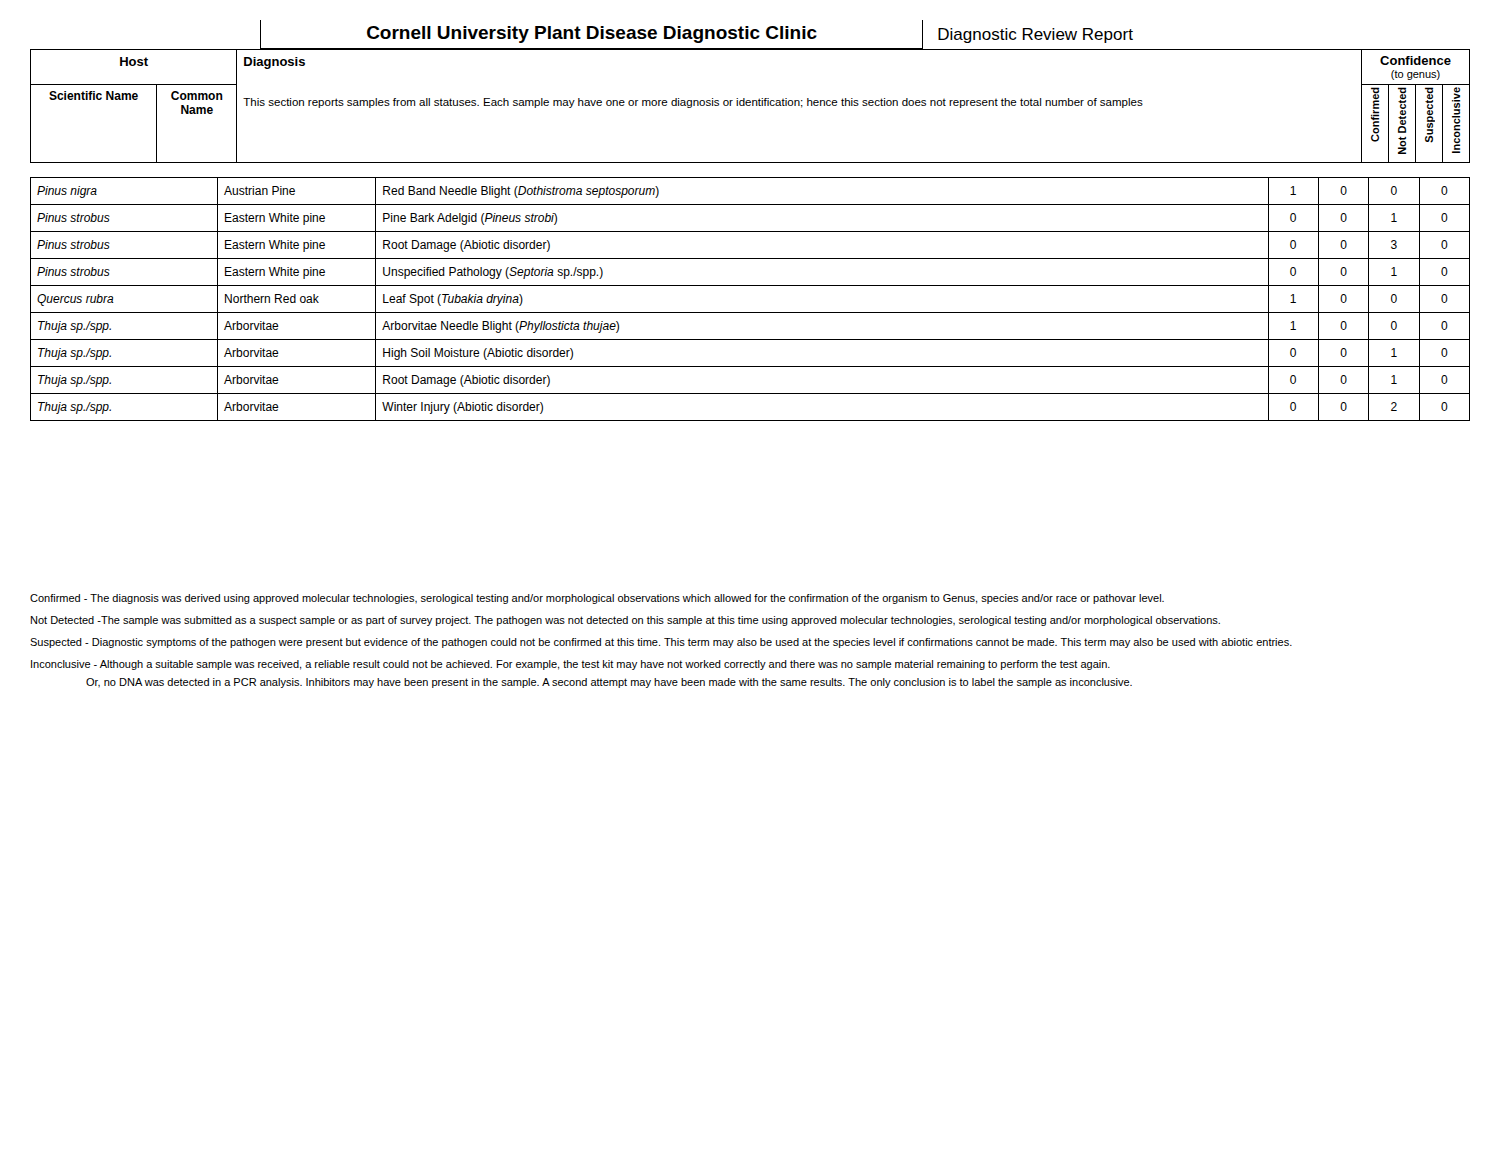Cornell University Plant Disease Diagnostic Clinic
Diagnostic Review Report
| Host | Diagnosis This section reports samples from all statuses. Each sample may have one or more diagnosis or identification; hence this section does not represent the total number of samples | Confidence (to genus) |
| Scientific Name | Common Name | Confirmed | Not Detected | Suspected | Inconclusive |
| Pinus nigra | Austrian Pine | Red Band Needle Blight ( Dothistroma septosporum ) | 1 | 0 | 0 | 0 |
| Pinus strobus | Eastern White pine | Pine Bark Adelgid ( Pineus strobi ) | 0 | 0 | 1 | 0 |
| Pinus strobus | Eastern White pine | Root Damage (Abiotic disorder) | 0 | 0 | 3 | 0 |
| Pinus strobus | Eastern White pine | Unspecified Pathology ( Septoria sp./spp.) | 0 | 0 | 1 | 0 |
| Quercus rubra | Northern Red oak | Leaf Spot ( Tubakia dryina ) | 1 | 0 | 0 | 0 |
| Thuja sp./spp. | Arborvitae | Arborvitae Needle Blight ( Phyllosticta thujae ) | 1 | 0 | 0 | 0 |
| Thuja sp./spp. | Arborvitae | High Soil Moisture (Abiotic disorder) | 0 | 0 | 1 | 0 |
| Thuja sp./spp. | Arborvitae | Root Damage (Abiotic disorder) | 0 | 0 | 1 | 0 |
| Thuja sp./spp. | Arborvitae | Winter Injury (Abiotic disorder) | 0 | 0 | 2 | 0 |
Confirmed - The diagnosis was derived using approved molecular technologies, serological testing and/or morphological observations which allowed for the confirmation of the organism to Genus, species and/or race or pathovar level.
Not Detected -The sample was submitted as a suspect sample or as part of survey project. The pathogen was not detected on this sample at this time using approved molecular technologies, serological testing and/or morphological observations.
Suspected - Diagnostic symptoms of the pathogen were present but evidence of the pathogen could not be confirmed at this time. This term may also be used at the species level if confirmations cannot be made. This term may also be used with abiotic entries.
Inconclusive - Although a suitable sample was received, a reliable result could not be achieved. For example, the test kit may have not worked correctly and there was no sample material remaining to perform the test again.
Or, no DNA was detected in a PCR analysis. Inhibitors may have been present in the sample. A second attempt may have been made with the same results. The only conclusion is to label the sample as inconclusive.